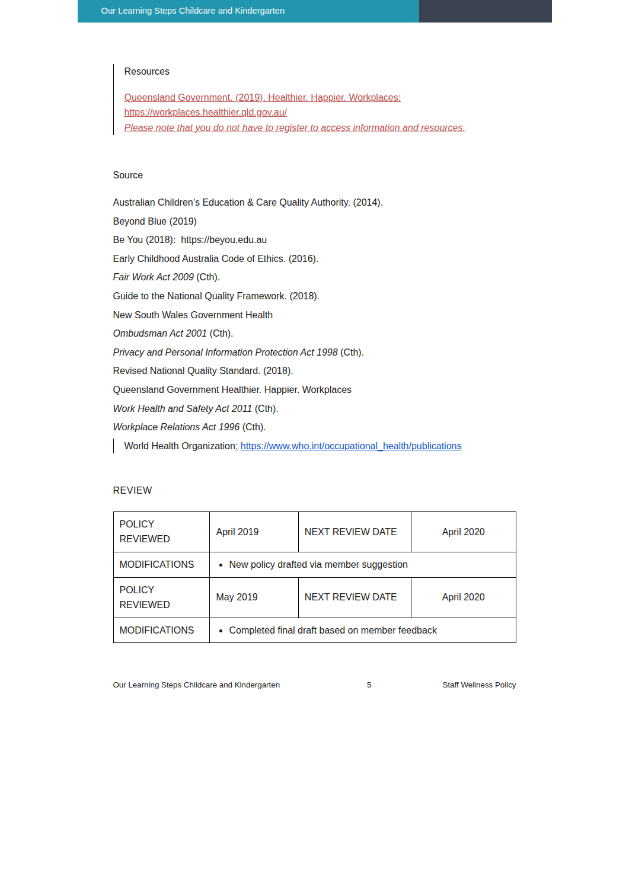Our Learning Steps Childcare and Kindergarten
Resources
Queensland Government. (2019). Healthier. Happier. Workplaces: https://workplaces.healthier.qld.gov.au/ Please note that you do not have to register to access information and resources.
Source
Australian Children’s Education & Care Quality Authority. (2014).
Beyond Blue (2019)
Be You (2018): https://beyou.edu.au
Early Childhood Australia Code of Ethics. (2016).
Fair Work Act 2009 (Cth).
Guide to the National Quality Framework. (2018).
New South Wales Government Health
Ombudsman Act 2001 (Cth).
Privacy and Personal Information Protection Act 1998 (Cth).
Revised National Quality Standard. (2018).
Queensland Government Healthier. Happier. Workplaces
Work Health and Safety Act 2011 (Cth).
Workplace Relations Act 1996 (Cth).
World Health Organization: https://www.who.int/occupational_health/publications
REVIEW
| POLICY REVIEWED | April 2019 | NEXT REVIEW DATE | April 2020 |
| MODIFICATIONS | New policy drafted via member suggestion |
| POLICY REVIEWED | May 2019 | NEXT REVIEW DATE | April 2020 |
| MODIFICATIONS | Completed final draft based on member feedback |
Our Learning Steps Childcare and Kindergarten
5
Staff Wellness Policy